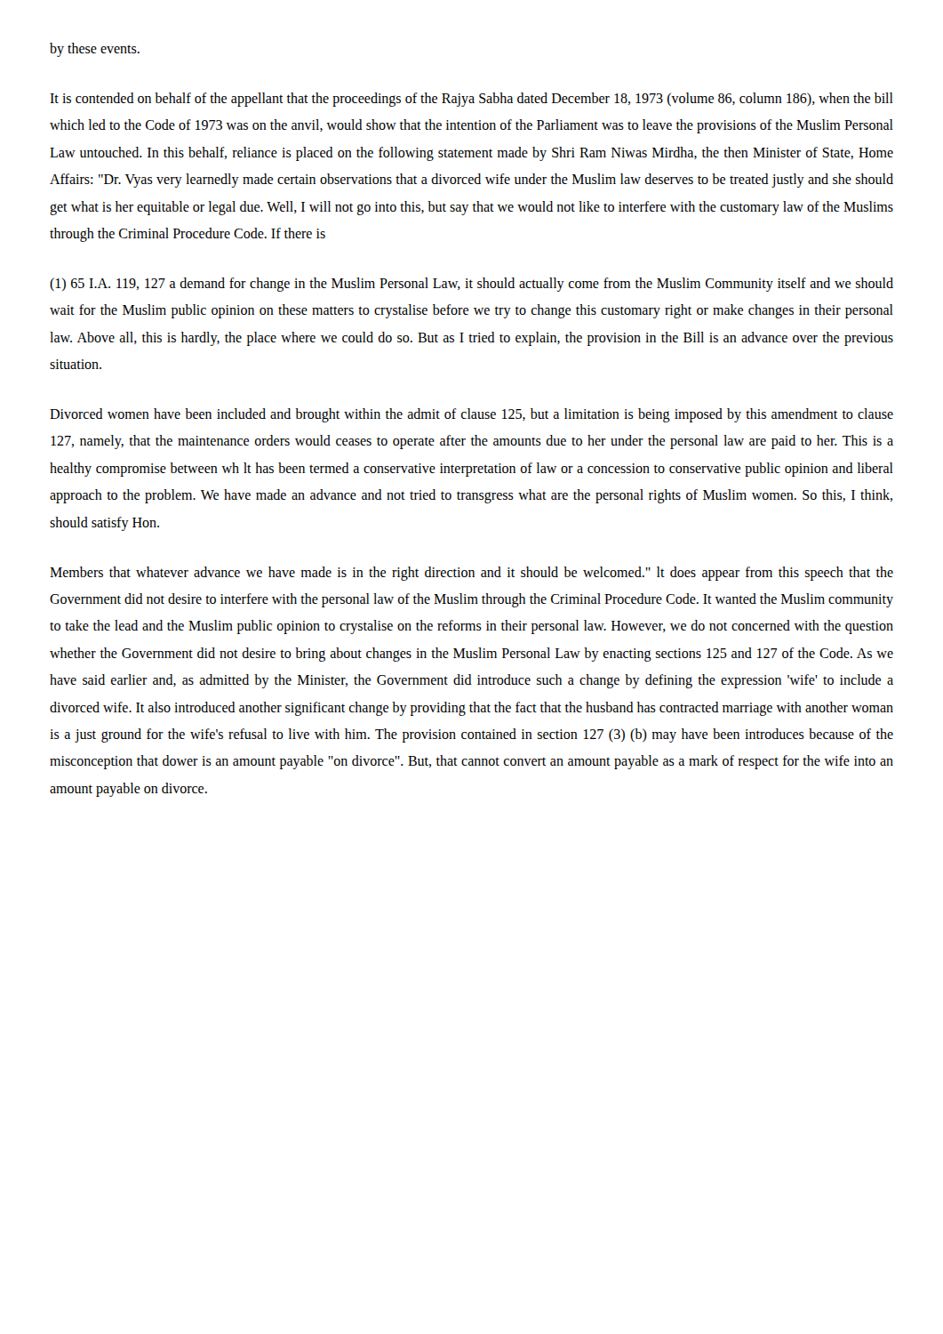by these events.
It is contended on behalf of the appellant that the proceedings of the Rajya Sabha dated December 18, 1973 (volume 86, column 186), when the bill which led to the Code of 1973 was on the anvil, would show that the intention of the Parliament was to leave the provisions of the Muslim Personal Law untouched. In this behalf, reliance is placed on the following statement made by Shri Ram Niwas Mirdha, the then Minister of State, Home Affairs: "Dr. Vyas very learnedly made certain observations that a divorced wife under the Muslim law deserves to be treated justly and she should get what is her equitable or legal due. Well, I will not go into this, but say that we would not like to interfere with the customary law of the Muslims through the Criminal Procedure Code. If there is
(1) 65 I.A. 119, 127 a demand for change in the Muslim Personal Law, it should actually come from the Muslim Community itself and we should wait for the Muslim public opinion on these matters to crystalise before we try to change this customary right or make changes in their personal law. Above all, this is hardly, the place where we could do so. But as I tried to explain, the provision in the Bill is an advance over the previous situation.
Divorced women have been included and brought within the admit of clause 125, but a limitation is being imposed by this amendment to clause 127, namely, that the maintenance orders would ceases to operate after the amounts due to her under the personal law are paid to her. This is a healthy compromise between wh lt has been termed a conservative interpretation of law or a concession to conservative public opinion and liberal approach to the problem. We have made an advance and not tried to transgress what are the personal rights of Muslim women. So this, I think, should satisfy Hon.
Members that whatever advance we have made is in the right direction and it should be welcomed." lt does appear from this speech that the Government did not desire to interfere with the personal law of the Muslim through the Criminal Procedure Code. It wanted the Muslim community to take the lead and the Muslim public opinion to crystalise on the reforms in their personal law. However, we do not concerned with the question whether the Government did not desire to bring about changes in the Muslim Personal Law by enacting sections 125 and 127 of the Code. As we have said earlier and, as admitted by the Minister, the Government did introduce such a change by defining the expression 'wife' to include a divorced wife. It also introduced another significant change by providing that the fact that the husband has contracted marriage with another woman is a just ground for the wife's refusal to live with him. The provision contained in section 127 (3) (b) may have been introduces because of the misconception that dower is an amount payable "on divorce". But, that cannot convert an amount payable as a mark of respect for the wife into an amount payable on divorce.